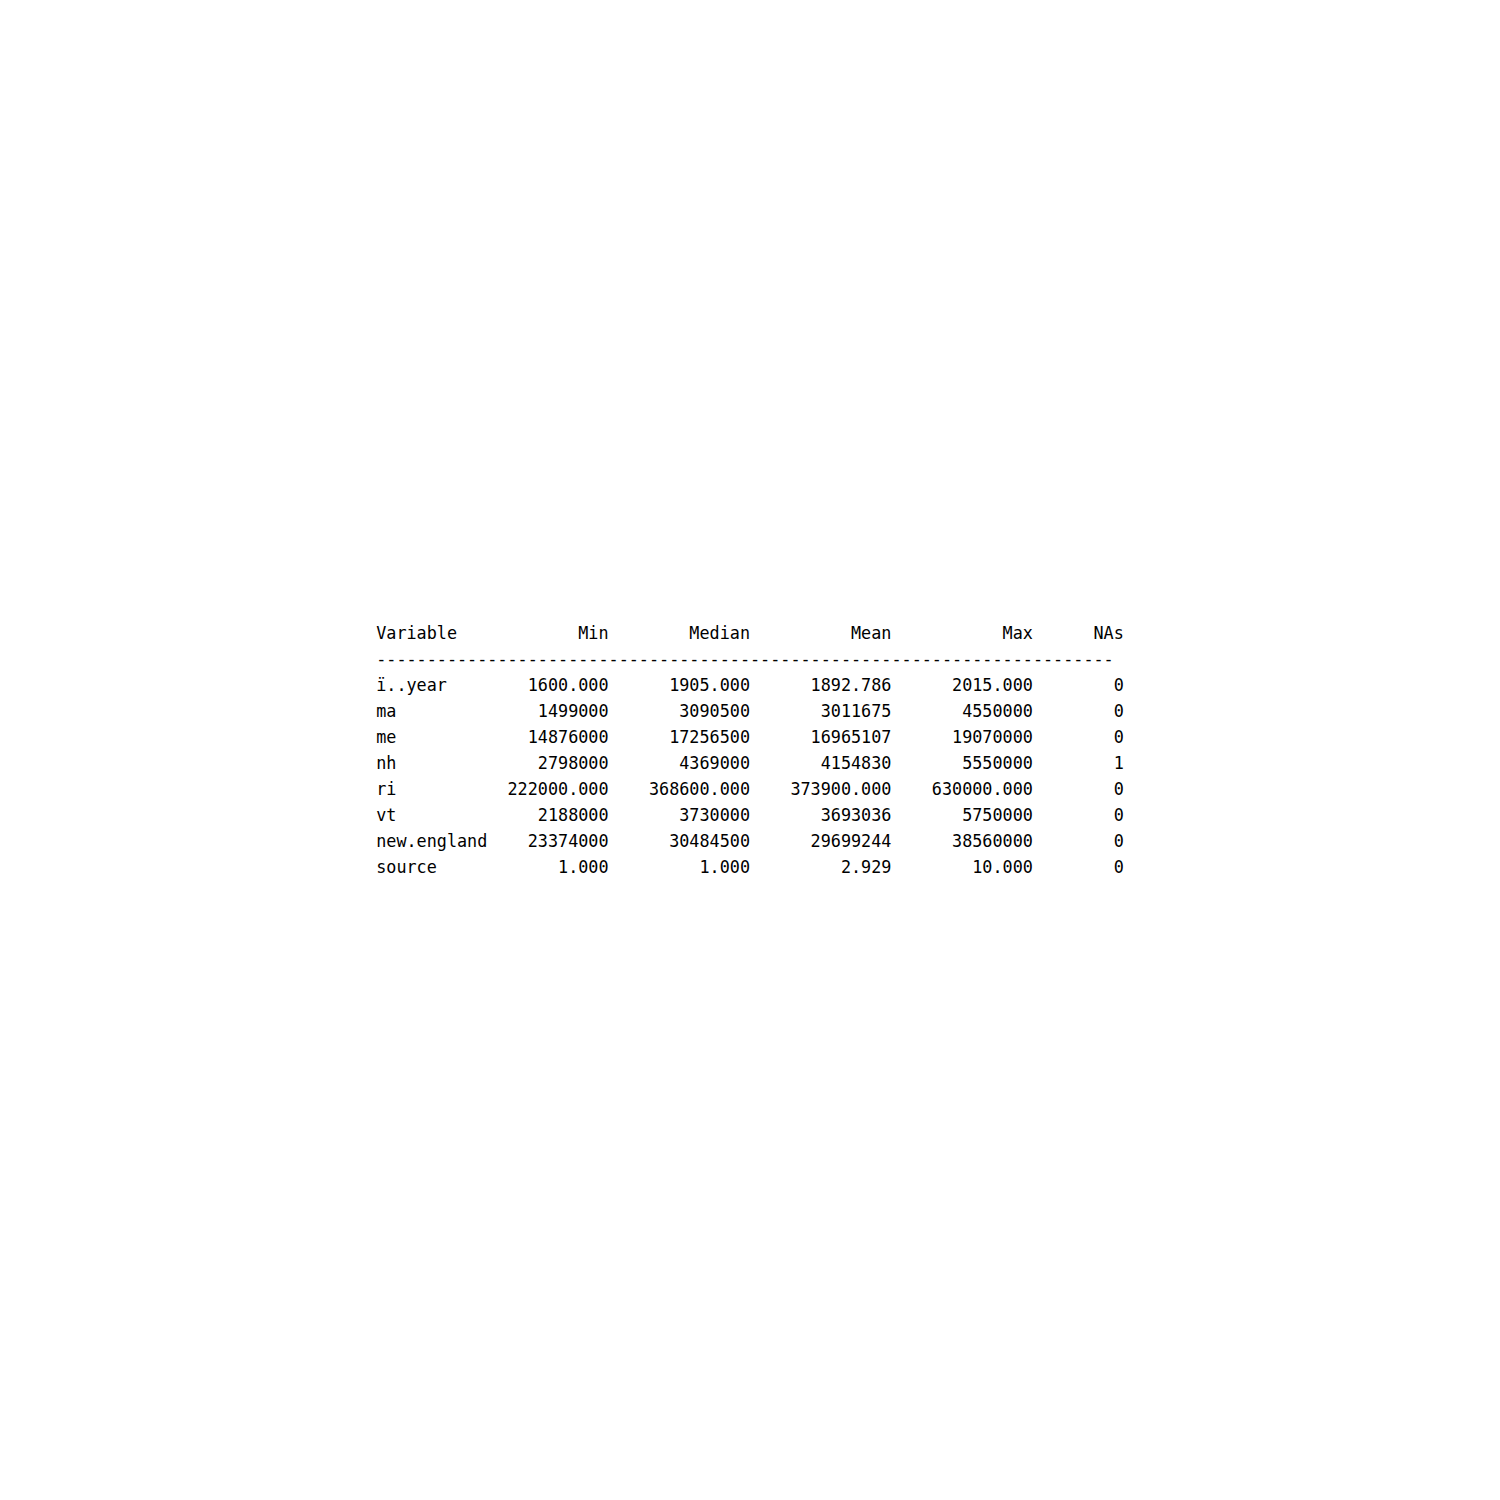Variable            Min        Median          Mean           Max      NAs
-------------------------------------------------------------------------
ï..year        1600.000      1905.000      1892.786      2015.000        0
ma              1499000       3090500       3011675       4550000        0
me             14876000      17256500      16965107      19070000        0
nh              2798000       4369000       4154830       5550000        1
ri           222000.000    368600.000    373900.000    630000.000        0
vt              2188000       3730000       3693036       5750000        0
new.england    23374000      30484500      29699244      38560000        0
source            1.000         1.000         2.929        10.000        0